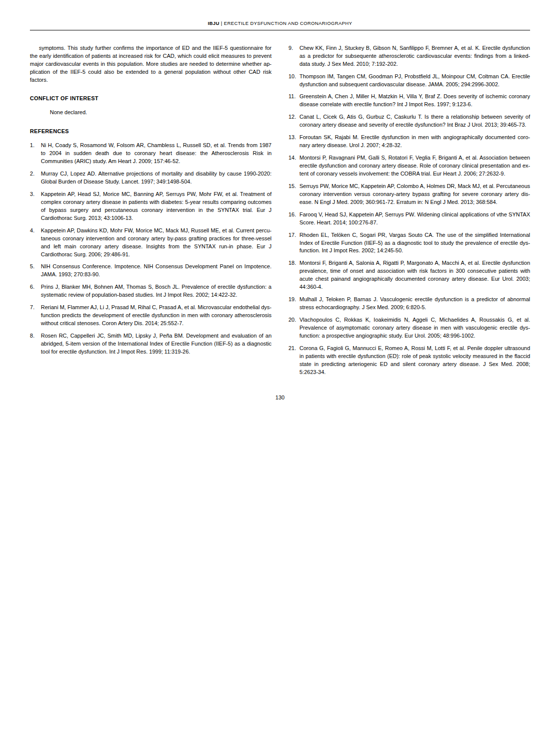IBJU | ERECTILE DYSFUNCTION AND CORONARIOGRAPHY
symptoms. This study further confirms the importance of ED and the IIEF-5 questionnaire for the early identification of patients at increased risk for CAD, which could elicit measures to prevent major cardiovascular events in this population. More studies are needed to determine whether application of the IIEF-5 could also be extended to a general population without other CAD risk factors.
CONFLICT OF INTEREST
None declared.
REFERENCES
Ni H, Coady S, Rosamond W, Folsom AR, Chambless L, Russell SD, et al. Trends from 1987 to 2004 in sudden death due to coronary heart disease: the Atherosclerosis Risk in Communities (ARIC) study. Am Heart J. 2009; 157:46-52.
Murray CJ, Lopez AD. Alternative projections of mortality and disability by cause 1990-2020: Global Burden of Disease Study. Lancet. 1997; 349:1498-504.
Kappetein AP, Head SJ, Morice MC, Banning AP, Serruys PW, Mohr FW, et al. Treatment of complex coronary artery disease in patients with diabetes: 5-year results comparing outcomes of bypass surgery and percutaneous coronary intervention in the SYNTAX trial. Eur J Cardiothorac Surg. 2013; 43:1006-13.
Kappetein AP, Dawkins KD, Mohr FW, Morice MC, Mack MJ, Russell ME, et al. Current percutaneous coronary intervention and coronary artery by-pass grafting practices for three-vessel and left main coronary artery disease. Insights from the SYNTAX run-in phase. Eur J Cardiothorac Surg. 2006; 29:486-91.
NIH Consensus Conference. Impotence. NIH Consensus Development Panel on Impotence. JAMA. 1993; 270:83-90.
Prins J, Blanker MH, Bohnen AM, Thomas S, Bosch JL. Prevalence of erectile dysfunction: a systematic review of population-based studies. Int J Impot Res. 2002; 14:422-32.
Reriani M, Flammer AJ, Li J, Prasad M, Rihal C, Prasad A, et al. Microvascular endothelial dysfunction predicts the development of erectile dysfunction in men with coronary atherosclerosis without critical stenoses. Coron Artery Dis. 2014; 25:552-7.
Rosen RC, Cappelleri JC, Smith MD, Lipsky J, Peña BM. Development and evaluation of an abridged, 5-item version of the International Index of Erectile Function (IIEF-5) as a diagnostic tool for erectile dysfunction. Int J Impot Res. 1999; 11:319-26.
Chew KK, Finn J, Stuckey B, Gibson N, Sanfilippo F, Bremner A, et al. K. Erectile dysfunction as a predictor for subsequente atherosclerotic cardiovascular events: findings from a linked-data study. J Sex Med. 2010; 7:192-202.
Thompson IM, Tangen CM, Goodman PJ, Probstfield JL, Moinpour CM, Coltman CA. Erectile dysfunction and subsequent cardiovascular disease. JAMA. 2005; 294:2996-3002.
Greenstein A, Chen J, Miller H, Matzkin H, Villa Y, Braf Z. Does severity of ischemic coronary disease correlate with erectile function? Int J Impot Res. 1997; 9:123-6.
Canat L, Cicek G, Atis G, Gurbuz C, Caskurlu T. Is there a relationship between severity of coronary artery disease and severity of erectile dysfunction? Int Braz J Urol. 2013; 39:465-73.
Foroutan SK, Rajabi M. Erectile dysfunction in men with angiographically documented coronary artery disease. Urol J. 2007; 4:28-32.
Montorsi P, Ravagnani PM, Galli S, Rotatori F, Veglia F, Briganti A, et al. Association between erectile dysfunction and coronary artery disease. Role of coronary clinical presentation and extent of coronary vessels involvement: the COBRA trial. Eur Heart J. 2006; 27:2632-9.
Serruys PW, Morice MC, Kappetein AP, Colombo A, Holmes DR, Mack MJ, et al. Percutaneous coronary intervention versus coronary-artery bypass grafting for severe coronary artery disease. N Engl J Med. 2009; 360:961-72. Erratum in: N Engl J Med. 2013; 368:584.
Farooq V, Head SJ, Kappetein AP, Serruys PW. Widening clinical applications of vthe SYNTAX Score. Heart. 2014; 100:276-87.
Rhoden EL, Telöken C, Sogari PR, Vargas Souto CA. The use of the simplified International Index of Erectile Function (IIEF-5) as a diagnostic tool to study the prevalence of erectile dysfunction. Int J Impot Res. 2002; 14:245-50.
Montorsi F, Briganti A, Salonia A, Rigatti P, Margonato A, Macchi A, et al. Erectile dysfunction prevalence, time of onset and association with risk factors in 300 consecutive patients with acute chest painand angiographically documented coronary artery disease. Eur Urol. 2003; 44:360-4.
Mulhall J, Teloken P, Barnas J. Vasculogenic erectile dysfunction is a predictor of abnormal stress echocardiography. J Sex Med. 2009; 6:820-5.
Vlachopoulos C, Rokkas K, Ioakeimidis N, Aggeli C, Michaelides A, Roussakis G, et al. Prevalence of asymptomatic coronary artery disease in men with vasculogenic erectile dysfunction: a prospective angiographic study. Eur Urol. 2005; 48:996-1002.
Corona G, Fagioli G, Mannucci E, Romeo A, Rossi M, Lotti F, et al. Penile doppler ultrasound in patients with erectile dysfunction (ED): role of peak systolic velocity measured in the flaccid state in predicting arteriogenic ED and silent coronary artery disease. J Sex Med. 2008; 5:2623-34.
130